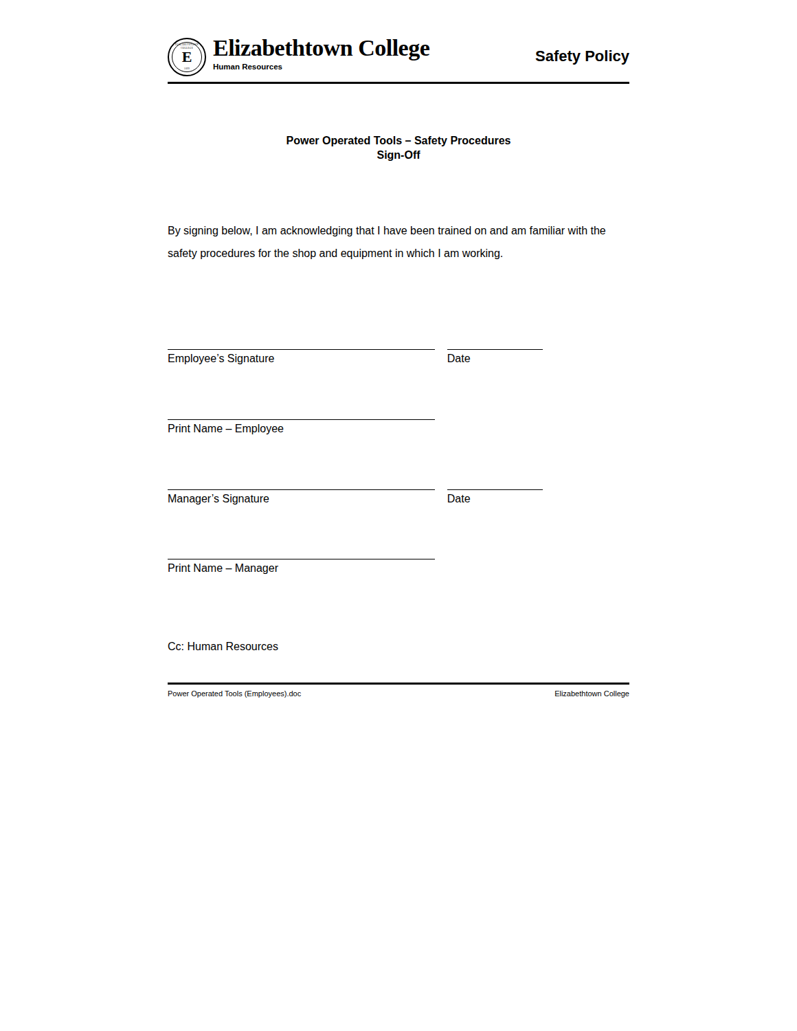ELIZABETHTOWN COLLEGE
E
1899
Elizabethtown College
Human Resources
Safety Policy
Power Operated Tools – Safety Procedures
Sign-Off
By signing below, I am acknowledging that I have been trained on and am familiar with the safety procedures for the shop and equipment in which I am working.
Employee’s Signature
Date
Print Name – Employee
Manager’s Signature
Date
Print Name – Manager
Cc: Human Resources
Power Operated Tools (Employees).doc Elizabethtown College